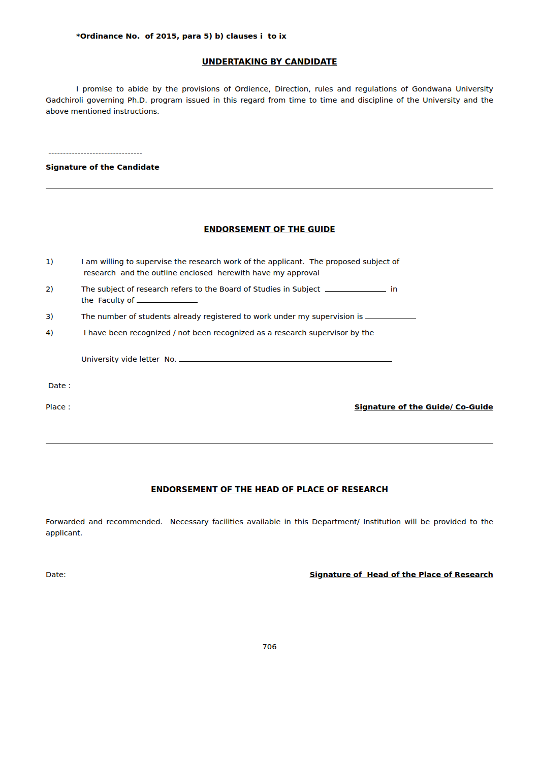*Ordinance No. of 2015, para 5) b) clauses i to ix
UNDERTAKING BY CANDIDATE
I promise to abide by the provisions of Ordience, Direction, rules and regulations of Gondwana University Gadchiroli governing Ph.D. program issued in this regard from time to time and discipline of the University and the above mentioned instructions.
--------------------------------
Signature of the Candidate
ENDORSEMENT OF THE GUIDE
I am willing to supervise the research work of the applicant. The proposed subject of
research and the outline enclosed herewith have my approval
The subject of research refers to the Board of Studies in Subject in
the Faculty of
The number of students already registered to work under my supervision is
I have been recognized / not been recognized as a research supervisor by the
University vide letter No.
Date :
Place : Signature of the Guide/ Co-Guide
ENDORSEMENT OF THE HEAD OF PLACE OF RESEARCH
Forwarded and recommended. Necessary facilities available in this Department/ Institution will be provided to the applicant.
Date: Signature of Head of the Place of Research
706